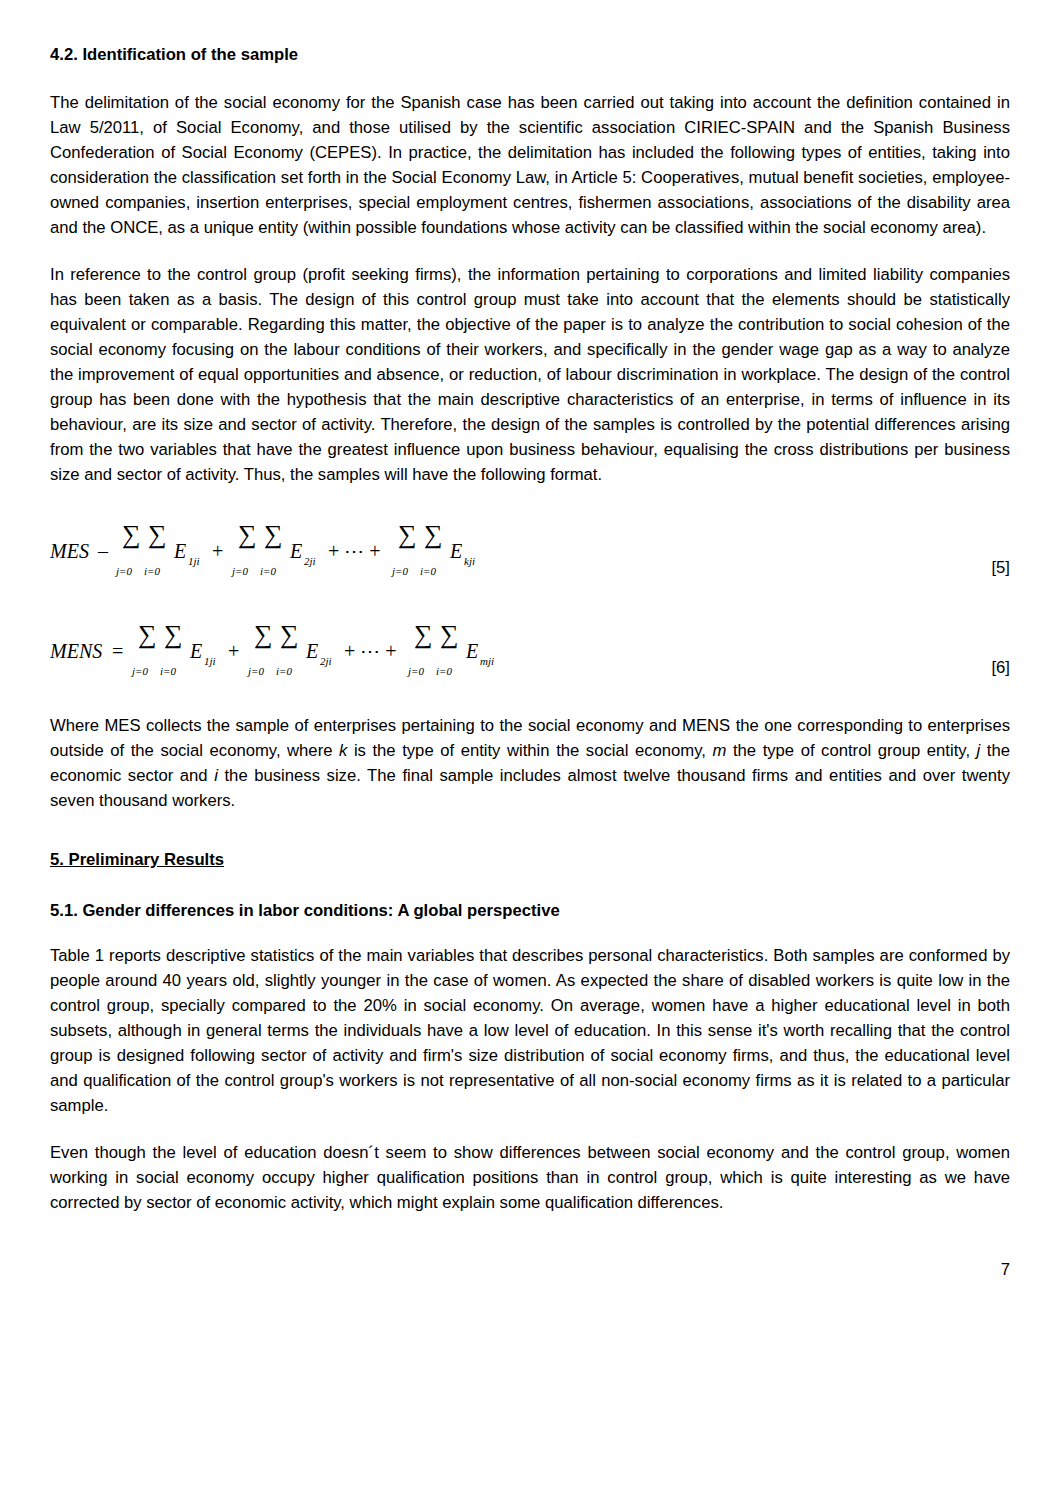4.2. Identification of the sample
The delimitation of the social economy for the Spanish case has been carried out taking into account the definition contained in Law 5/2011, of Social Economy, and those utilised by the scientific association CIRIEC-SPAIN and the Spanish Business Confederation of Social Economy (CEPES). In practice, the delimitation has included the following types of entities, taking into consideration the classification set forth in the Social Economy Law, in Article 5: Cooperatives, mutual benefit societies, employee-owned companies, insertion enterprises, special employment centres, fishermen associations, associations of the disability area and the ONCE, as a unique entity (within possible foundations whose activity can be classified within the social economy area).
In reference to the control group (profit seeking firms), the information pertaining to corporations and limited liability companies has been taken as a basis. The design of this control group must take into account that the elements should be statistically equivalent or comparable. Regarding this matter, the objective of the paper is to analyze the contribution to social cohesion of the social economy focusing on the labour conditions of their workers, and specifically in the gender wage gap as a way to analyze the improvement of equal opportunities and absence, or reduction, of labour discrimination in workplace. The design of the control group has been done with the hypothesis that the main descriptive characteristics of an enterprise, in terms of influence in its behaviour, are its size and sector of activity. Therefore, the design of the samples is controlled by the potential differences arising from the two variables that have the greatest influence upon business behaviour, equalising the cross distributions per business size and sector of activity. Thus, the samples will have the following format.
[5]
[6]
Where MES collects the sample of enterprises pertaining to the social economy and MENS the one corresponding to enterprises outside of the social economy, where k is the type of entity within the social economy, m the type of control group entity, j the economic sector and i the business size. The final sample includes almost twelve thousand firms and entities and over twenty seven thousand workers.
5. Preliminary Results
5.1. Gender differences in labor conditions: A global perspective
Table 1 reports descriptive statistics of the main variables that describes personal characteristics. Both samples are conformed by people around 40 years old, slightly younger in the case of women. As expected the share of disabled workers is quite low in the control group, specially compared to the 20% in social economy. On average, women have a higher educational level in both subsets, although in general terms the individuals have a low level of education. In this sense it's worth recalling that the control group is designed following sector of activity and firm's size distribution of social economy firms, and thus, the educational level and qualification of the control group's workers is not representative of all non-social economy firms as it is related to a particular sample.
Even though the level of education doesn´t seem to show differences between social economy and the control group, women working in social economy occupy higher qualification positions than in control group, which is quite interesting as we have corrected by sector of economic activity, which might explain some qualification differences.
7